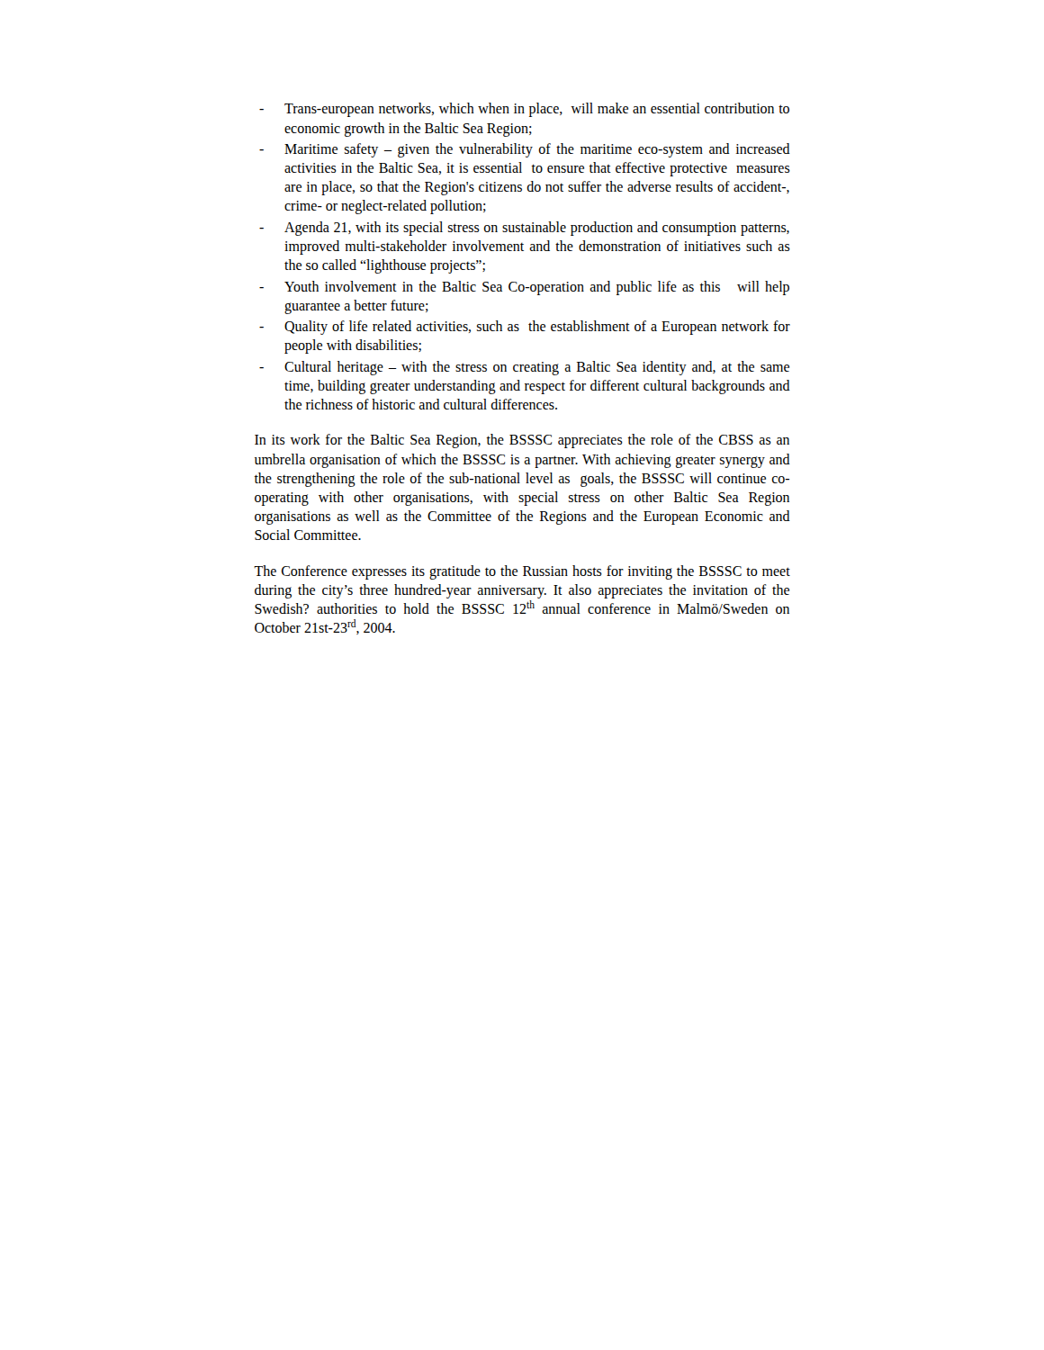Trans-european networks, which when in place, will make an essential contribution to economic growth in the Baltic Sea Region;
Maritime safety – given the vulnerability of the maritime eco-system and increased activities in the Baltic Sea, it is essential to ensure that effective protective measures are in place, so that the Region's citizens do not suffer the adverse results of accident-, crime- or neglect-related pollution;
Agenda 21, with its special stress on sustainable production and consumption patterns, improved multi-stakeholder involvement and the demonstration of initiatives such as the so called “lighthouse projects”;
Youth involvement in the Baltic Sea Co-operation and public life as this will help guarantee a better future;
Quality of life related activities, such as the establishment of a European network for people with disabilities;
Cultural heritage – with the stress on creating a Baltic Sea identity and, at the same time, building greater understanding and respect for different cultural backgrounds and the richness of historic and cultural differences.
In its work for the Baltic Sea Region, the BSSSC appreciates the role of the CBSS as an umbrella organisation of which the BSSSC is a partner. With achieving greater synergy and the strengthening the role of the sub-national level as goals, the BSSSC will continue co-operating with other organisations, with special stress on other Baltic Sea Region organisations as well as the Committee of the Regions and the European Economic and Social Committee.
The Conference expresses its gratitude to the Russian hosts for inviting the BSSSC to meet during the city’s three hundred-year anniversary. It also appreciates the invitation of the Swedish? authorities to hold the BSSSC 12th annual conference in Malmö/Sweden on October 21st-23rd, 2004.